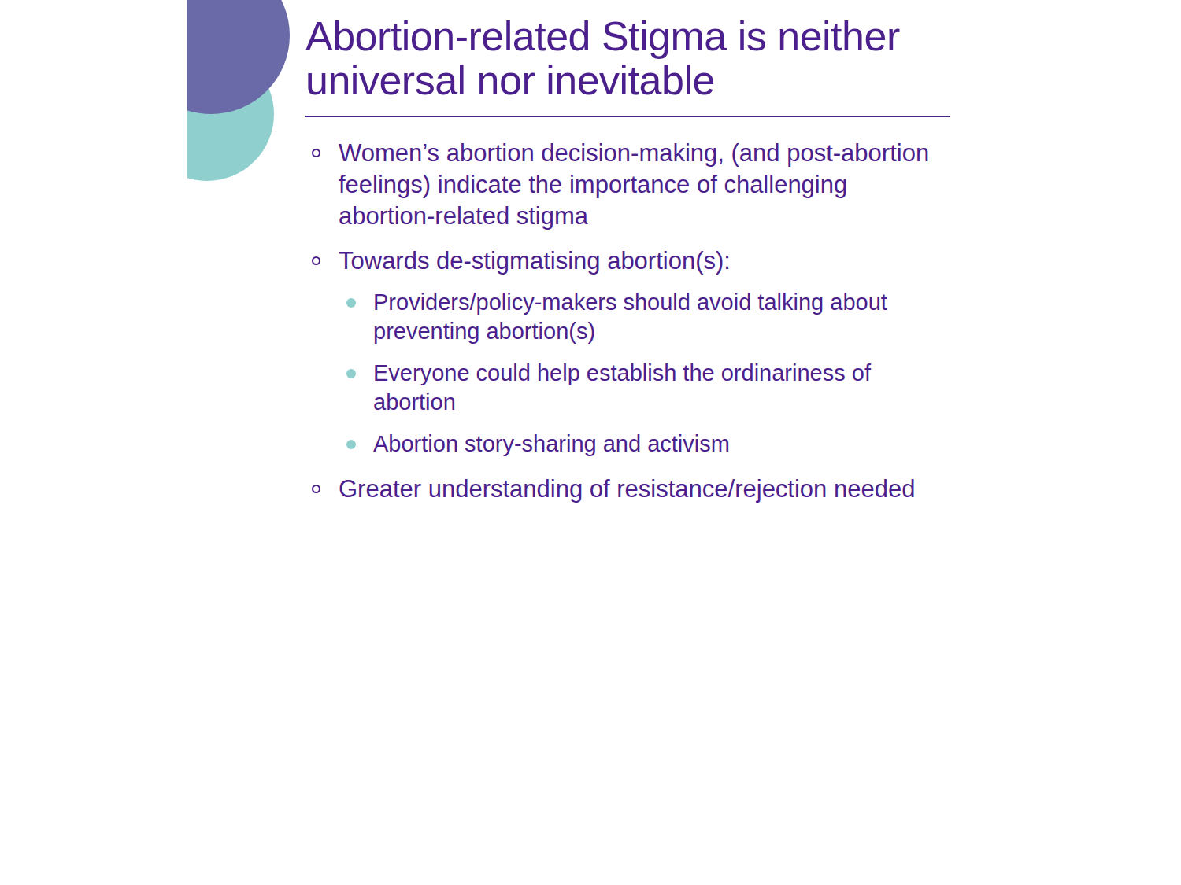Abortion-related Stigma is neither universal nor inevitable
Women’s abortion decision-making, (and post-abortion feelings) indicate the importance of challenging abortion-related stigma
Towards de-stigmatising abortion(s):
Providers/policy-makers should avoid talking about preventing abortion(s)
Everyone could help establish the ordinariness of abortion
Abortion story-sharing and activism
Greater understanding of resistance/rejection needed